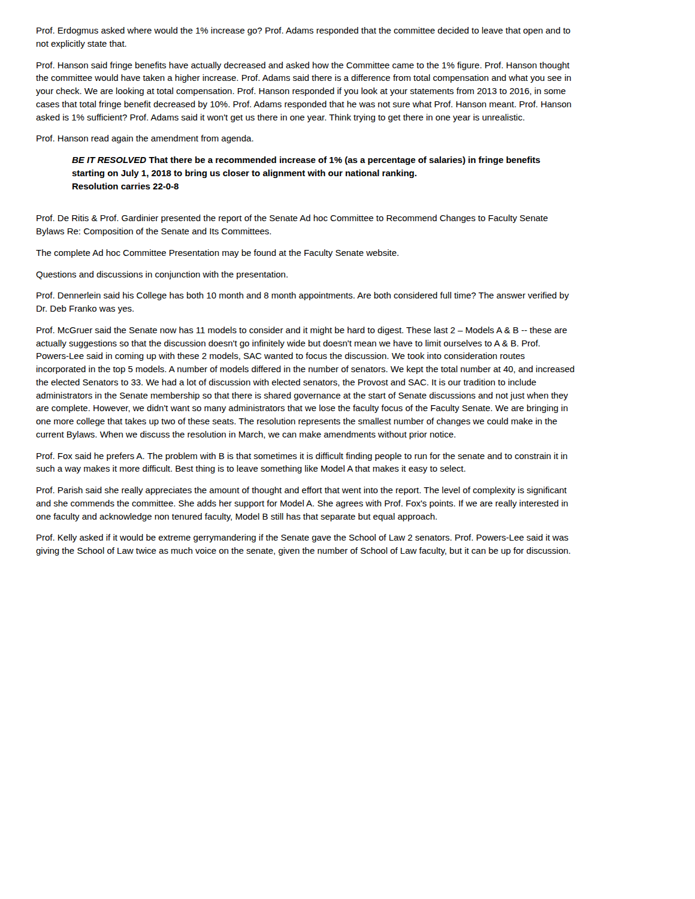Prof. Erdogmus asked where would the 1% increase go? Prof. Adams responded that the committee decided to leave that open and to not explicitly state that.
Prof. Hanson said fringe benefits have actually decreased and asked how the Committee came to the 1% figure. Prof. Hanson thought the committee would have taken a higher increase. Prof. Adams said there is a difference from total compensation and what you see in your check. We are looking at total compensation. Prof. Hanson responded if you look at your statements from 2013 to 2016, in some cases that total fringe benefit decreased by 10%. Prof. Adams responded that he was not sure what Prof. Hanson meant. Prof. Hanson asked is 1% sufficient? Prof. Adams said it won't get us there in one year. Think trying to get there in one year is unrealistic.
Prof. Hanson read again the amendment from agenda.
BE IT RESOLVED That there be a recommended increase of 1% (as a percentage of salaries) in fringe benefits starting on July 1, 2018 to bring us closer to alignment with our national ranking.
Resolution carries 22-0-8
Prof. De Ritis & Prof. Gardinier presented the report of the Senate Ad hoc Committee to Recommend Changes to Faculty Senate Bylaws Re: Composition of the Senate and Its Committees.
The complete Ad hoc Committee Presentation may be found at the Faculty Senate website.
Questions and discussions in conjunction with the presentation.
Prof. Dennerlein said his College has both 10 month and 8 month appointments. Are both considered full time? The answer verified by Dr. Deb Franko was yes.
Prof. McGruer said the Senate now has 11 models to consider and it might be hard to digest. These last 2 – Models A & B -- these are actually suggestions so that the discussion doesn't go infinitely wide but doesn't mean we have to limit ourselves to A & B. Prof. Powers-Lee said in coming up with these 2 models, SAC wanted to focus the discussion. We took into consideration routes incorporated in the top 5 models. A number of models differed in the number of senators. We kept the total number at 40, and increased the elected Senators to 33. We had a lot of discussion with elected senators, the Provost and SAC. It is our tradition to include administrators in the Senate membership so that there is shared governance at the start of Senate discussions and not just when they are complete. However, we didn't want so many administrators that we lose the faculty focus of the Faculty Senate. We are bringing in one more college that takes up two of these seats. The resolution represents the smallest number of changes we could make in the current Bylaws. When we discuss the resolution in March, we can make amendments without prior notice.
Prof. Fox said he prefers A. The problem with B is that sometimes it is difficult finding people to run for the senate and to constrain it in such a way makes it more difficult. Best thing is to leave something like Model A that makes it easy to select.
Prof. Parish said she really appreciates the amount of thought and effort that went into the report. The level of complexity is significant and she commends the committee. She adds her support for Model A. She agrees with Prof. Fox's points. If we are really interested in one faculty and acknowledge non tenured faculty, Model B still has that separate but equal approach.
Prof. Kelly asked if it would be extreme gerrymandering if the Senate gave the School of Law 2 senators. Prof. Powers-Lee said it was giving the School of Law twice as much voice on the senate, given the number of School of Law faculty, but it can be up for discussion.